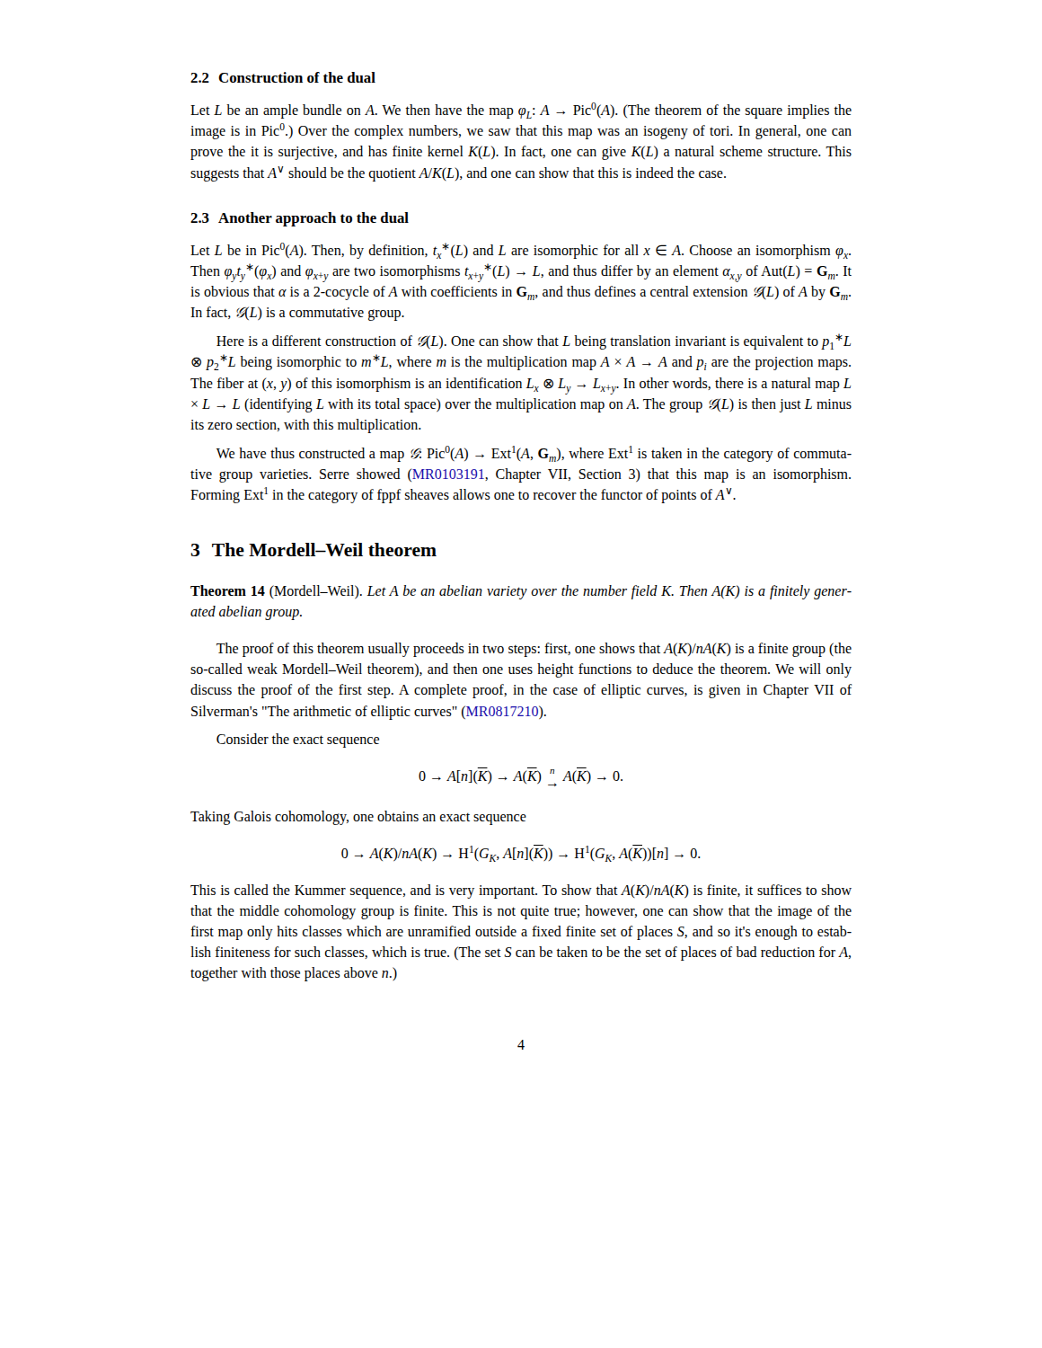2.2 Construction of the dual
Let L be an ample bundle on A. We then have the map φL: A → Pic0(A). (The theorem of the square implies the image is in Pic0.) Over the complex numbers, we saw that this map was an isogeny of tori. In general, one can prove the it is surjective, and has finite kernel K(L). In fact, one can give K(L) a natural scheme structure. This suggests that A∨ should be the quotient A/K(L), and one can show that this is indeed the case.
2.3 Another approach to the dual
Let L be in Pic0(A). Then, by definition, tx∗(L) and L are isomorphic for all x ∈ A. Choose an isomorphism φx. Then φyty∗(φx) and φx+y are two isomorphisms tx+y∗(L) → L, and thus differ by an element αx,y of Aut(L) = Gm. It is obvious that α is a 2-cocycle of A with coefficients in Gm, and thus defines a central extension 𝒢(L) of A by Gm. In fact, 𝒢(L) is a commutative group.
Here is a different construction of 𝒢(L). One can show that L being translation invariant is equivalent to p1∗L ⊗ p2∗L being isomorphic to m∗L, where m is the multiplication map A × A → A and pi are the projection maps. The fiber at (x, y) of this isomorphism is an identification Lx ⊗ Ly → Lx+y. In other words, there is a natural map L × L → L (identifying L with its total space) over the multiplication map on A. The group 𝒢(L) is then just L minus its zero section, with this multiplication.
We have thus constructed a map 𝒢: Pic0(A) → Ext1(A, Gm), where Ext1 is taken in the category of commutative group varieties. Serre showed (MR0103191, Chapter VII, Section 3) that this map is an isomorphism. Forming Ext1 in the category of fppf sheaves allows one to recover the functor of points of A∨.
3 The Mordell–Weil theorem
Theorem 14 (Mordell–Weil). Let A be an abelian variety over the number field K. Then A(K) is a finitely generated abelian group.
The proof of this theorem usually proceeds in two steps: first, one shows that A(K)/nA(K) is a finite group (the so-called weak Mordell–Weil theorem), and then one uses height functions to deduce the theorem. We will only discuss the proof of the first step. A complete proof, in the case of elliptic curves, is given in Chapter VII of Silverman's "The arithmetic of elliptic curves" (MR0817210).
Consider the exact sequence
0 → A[n](K) → A(K) n→ A(K) → 0.
Taking Galois cohomology, one obtains an exact sequence
0 → A(K)/nA(K) → H1(GK, A[n](K)) → H1(GK, A(K))[n] → 0.
This is called the Kummer sequence, and is very important. To show that A(K)/nA(K) is finite, it suffices to show that the middle cohomology group is finite. This is not quite true; however, one can show that the image of the first map only hits classes which are unramified outside a fixed finite set of places S, and so it's enough to establish finiteness for such classes, which is true. (The set S can be taken to be the set of places of bad reduction for A, together with those places above n.)
4